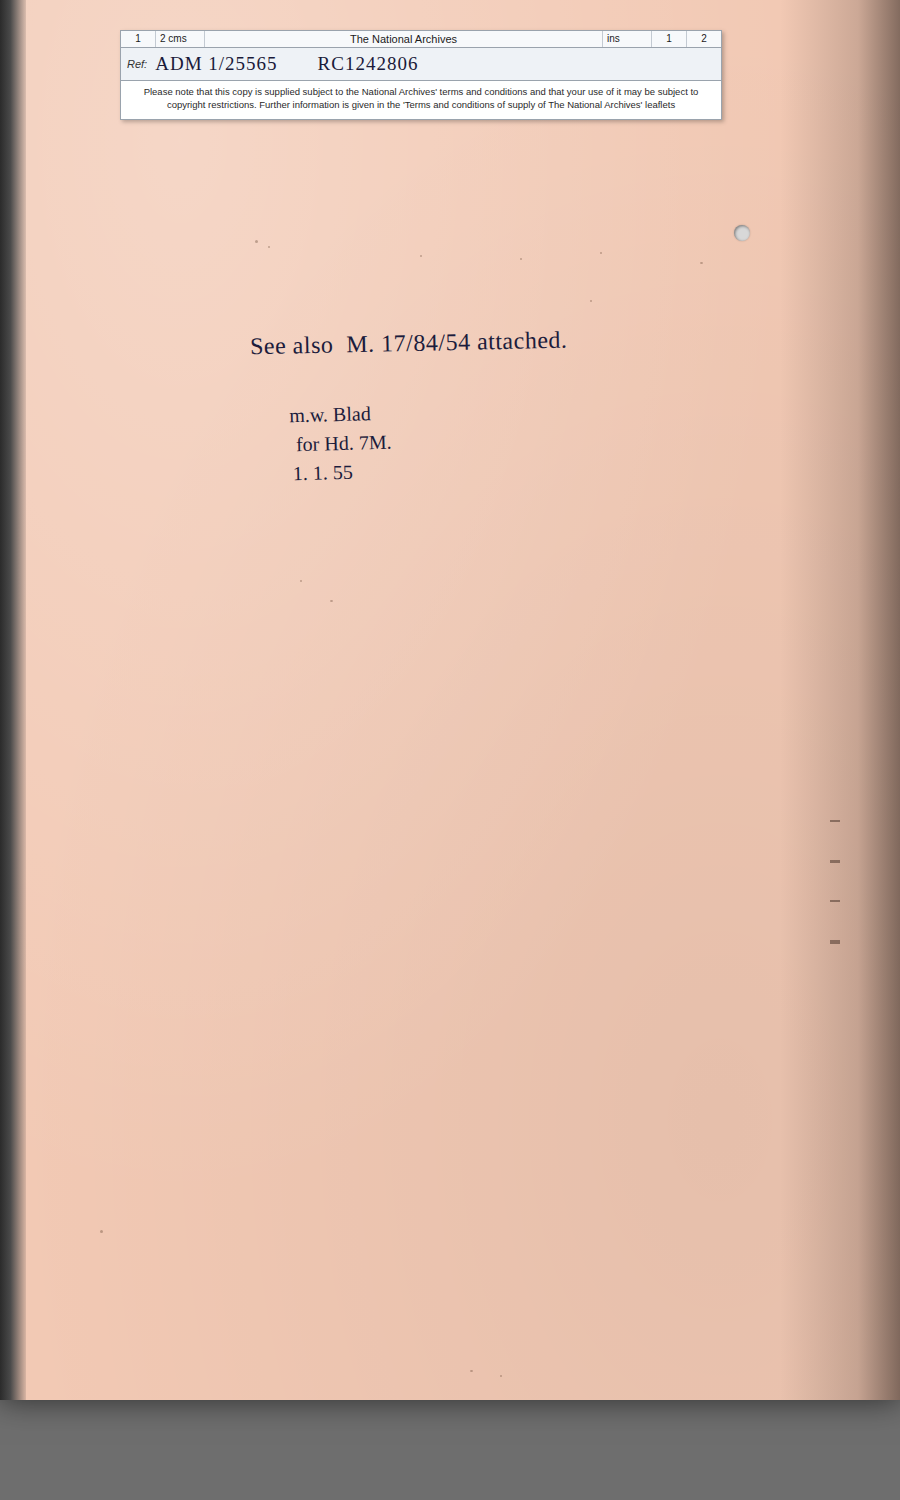1
2 cms
The National Archives
ins
1
2
Ref: ADM 1/25565 RC1242806
Please note that this copy is supplied subject to the National Archives' terms and conditions and that your use of it may be subject to copyright restrictions. Further information is given in the 'Terms and conditions of supply of The National Archives' leaflets
See also M. 17/84/54 attached.
m.w. Blad for Hd. 7M. 1. 1. 55